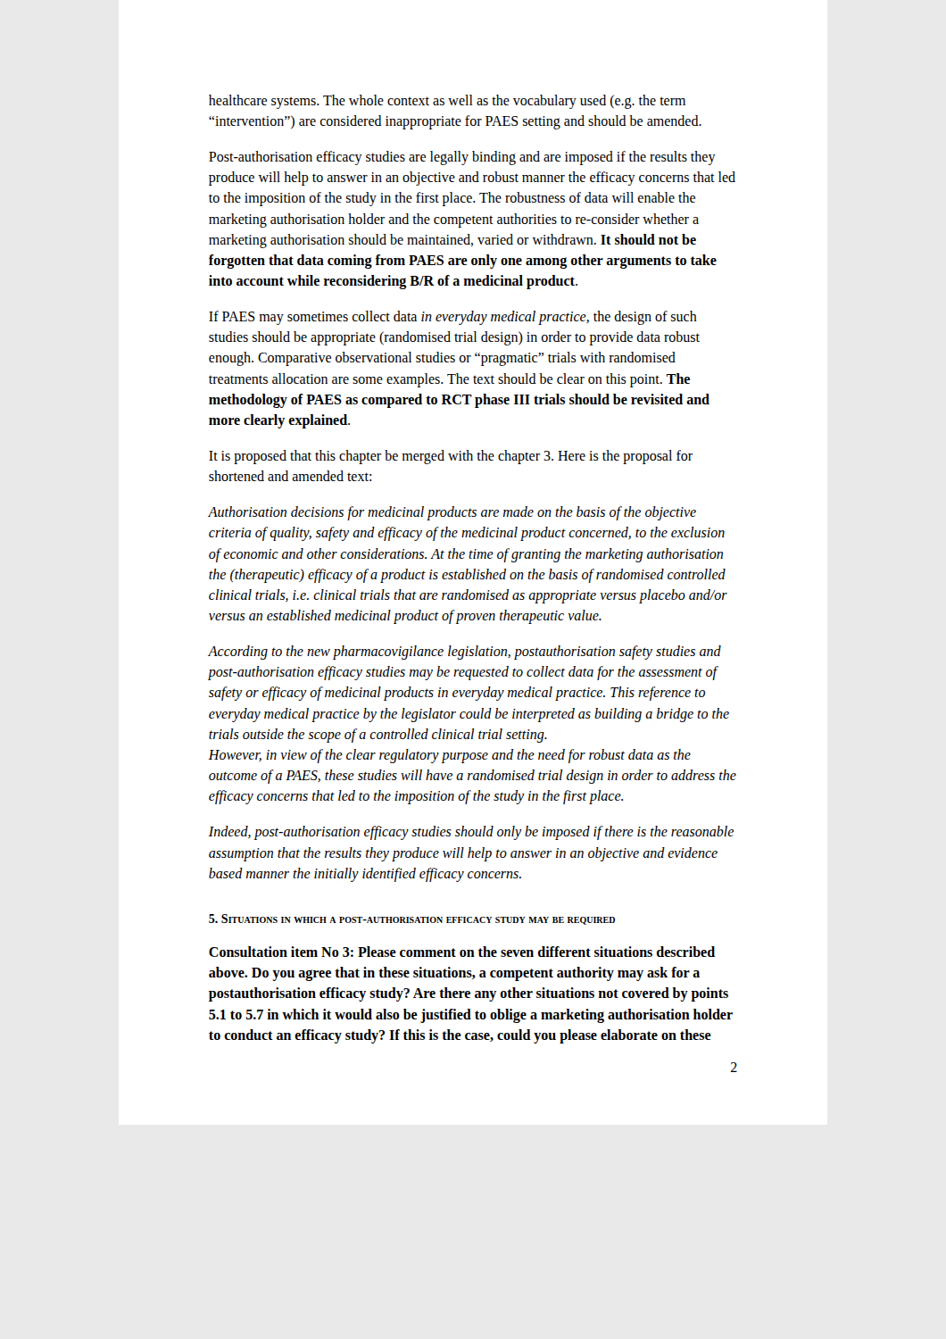healthcare systems. The whole context as well as the vocabulary used (e.g. the term “intervention”) are considered inappropriate for PAES setting and should be amended.
Post-authorisation efficacy studies are legally binding and are imposed if the results they produce will help to answer in an objective and robust manner the efficacy concerns that led to the imposition of the study in the first place. The robustness of data will enable the marketing authorisation holder and the competent authorities to re-consider whether a marketing authorisation should be maintained, varied or withdrawn. It should not be forgotten that data coming from PAES are only one among other arguments to take into account while reconsidering B/R of a medicinal product.
If PAES may sometimes collect data in everyday medical practice, the design of such studies should be appropriate (randomised trial design) in order to provide data robust enough. Comparative observational studies or “pragmatic” trials with randomised treatments allocation are some examples. The text should be clear on this point. The methodology of PAES as compared to RCT phase III trials should be revisited and more clearly explained.
It is proposed that this chapter be merged with the chapter 3. Here is the proposal for shortened and amended text:
Authorisation decisions for medicinal products are made on the basis of the objective criteria of quality, safety and efficacy of the medicinal product concerned, to the exclusion of economic and other considerations. At the time of granting the marketing authorisation the (therapeutic) efficacy of a product is established on the basis of randomised controlled clinical trials, i.e. clinical trials that are randomised as appropriate versus placebo and/or versus an established medicinal product of proven therapeutic value.
According to the new pharmacovigilance legislation, postauthorisation safety studies and post-authorisation efficacy studies may be requested to collect data for the assessment of safety or efficacy of medicinal products in everyday medical practice. This reference to everyday medical practice by the legislator could be interpreted as building a bridge to the trials outside the scope of a controlled clinical trial setting.
However, in view of the clear regulatory purpose and the need for robust data as the outcome of a PAES, these studies will have a randomised trial design in order to address the efficacy concerns that led to the imposition of the study in the first place.
Indeed, post-authorisation efficacy studies should only be imposed if there is the reasonable assumption that the results they produce will help to answer in an objective and evidence based manner the initially identified efficacy concerns.
5. Situations in which a post-authorisation efficacy study may be required
Consultation item No 3: Please comment on the seven different situations described above. Do you agree that in these situations, a competent authority may ask for a postauthorisation efficacy study? Are there any other situations not covered by points 5.1 to 5.7 in which it would also be justified to oblige a marketing authorisation holder to conduct an efficacy study? If this is the case, could you please elaborate on these
2